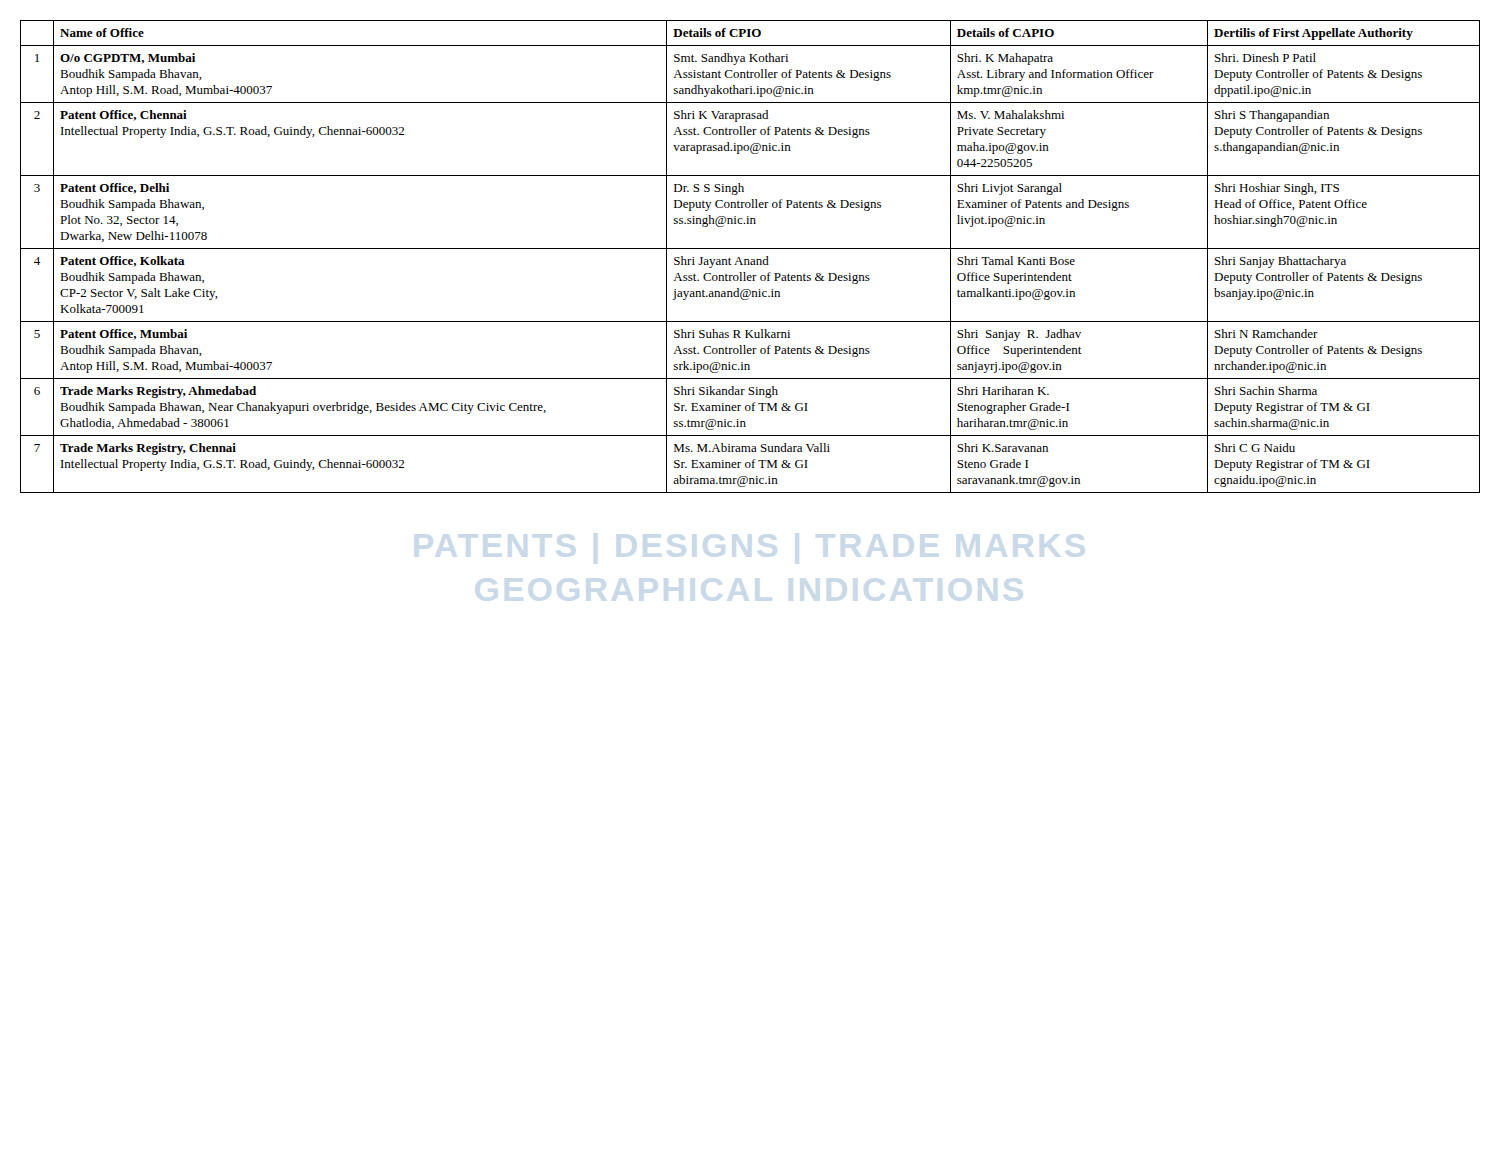| | Name of Office | Details of CPIO | Details of CAPIO | Dertilis of First Appellate Authority |
| --- | --- | --- | --- | --- |
| 1 | O/o CGPDTM, Mumbai Boudhik Sampada Bhavan, Antop Hill, S.M. Road, Mumbai-400037 | Smt. Sandhya Kothari Assistant Controller of Patents & Designs sandhyakothari.ipo@nic.in | Shri. K Mahapatra Asst. Library and Information Officer kmp.tmr@nic.in | Shri. Dinesh P Patil Deputy Controller of Patents & Designs dppatil.ipo@nic.in |
| 2 | Patent Office, Chennai Intellectual Property India, G.S.T. Road, Guindy, Chennai-600032 | Shri K Varaprasad Asst. Controller of Patents & Designs varaprasad.ipo@nic.in | Ms. V. Mahalakshmi Private Secretary maha.ipo@gov.in 044-22505205 | Shri S Thangapandian Deputy Controller of Patents & Designs s.thangapandian@nic.in |
| 3 | Patent Office, Delhi Boudhik Sampada Bhawan, Plot No. 32, Sector 14, Dwarka, New Delhi-110078 | Dr. S S Singh Deputy Controller of Patents & Designs ss.singh@nic.in | Shri Livjot Sarangal Examiner of Patents and Designs livjot.ipo@nic.in | Shri Hoshiar Singh, ITS Head of Office, Patent Office hoshiar.singh70@nic.in |
| 4 | Patent Office, Kolkata Boudhik Sampada Bhawan, CP-2 Sector V, Salt Lake City, Kolkata-700091 | Shri Jayant Anand Asst. Controller of Patents & Designs jayant.anand@nic.in | Shri Tamal Kanti Bose Office Superintendent tamalkanti.ipo@gov.in | Shri Sanjay Bhattacharya Deputy Controller of Patents & Designs bsanjay.ipo@nic.in |
| 5 | Patent Office, Mumbai Boudhik Sampada Bhavan, Antop Hill, S.M. Road, Mumbai-400037 | Shri Suhas R Kulkarni Asst. Controller of Patents & Designs srk.ipo@nic.in | Shri Sanjay R. Jadhav Office Superintendent sanjayrj.ipo@gov.in | Shri N Ramchander Deputy Controller of Patents & Designs nrchander.ipo@nic.in |
| 6 | Trade Marks Registry, Ahmedabad Boudhik Sampada Bhawan, Near Chanakyapuri overbridge, Besides AMC City Civic Centre, Ghatlodia, Ahmedabad - 380061 | Shri Sikandar Singh Sr. Examiner of TM & GI ss.tmr@nic.in | Shri Hariharan K. Stenographer Grade-I hariharan.tmr@nic.in | Shri Sachin Sharma Deputy Registrar of TM & GI sachin.sharma@nic.in |
| 7 | Trade Marks Registry, Chennai Intellectual Property India, G.S.T. Road, Guindy, Chennai-600032 | Ms. M.Abirama Sundara Valli Sr. Examiner of TM & GI abirama.tmr@nic.in | Shri K.Saravanan Steno Grade I saravanank.tmr@gov.in | Shri C G Naidu Deputy Registrar of TM & GI cgnaidu.ipo@nic.in |
PATENTS | DESIGNS | TRADE MARKS
GEOGRAPHICAL INDICATIONS